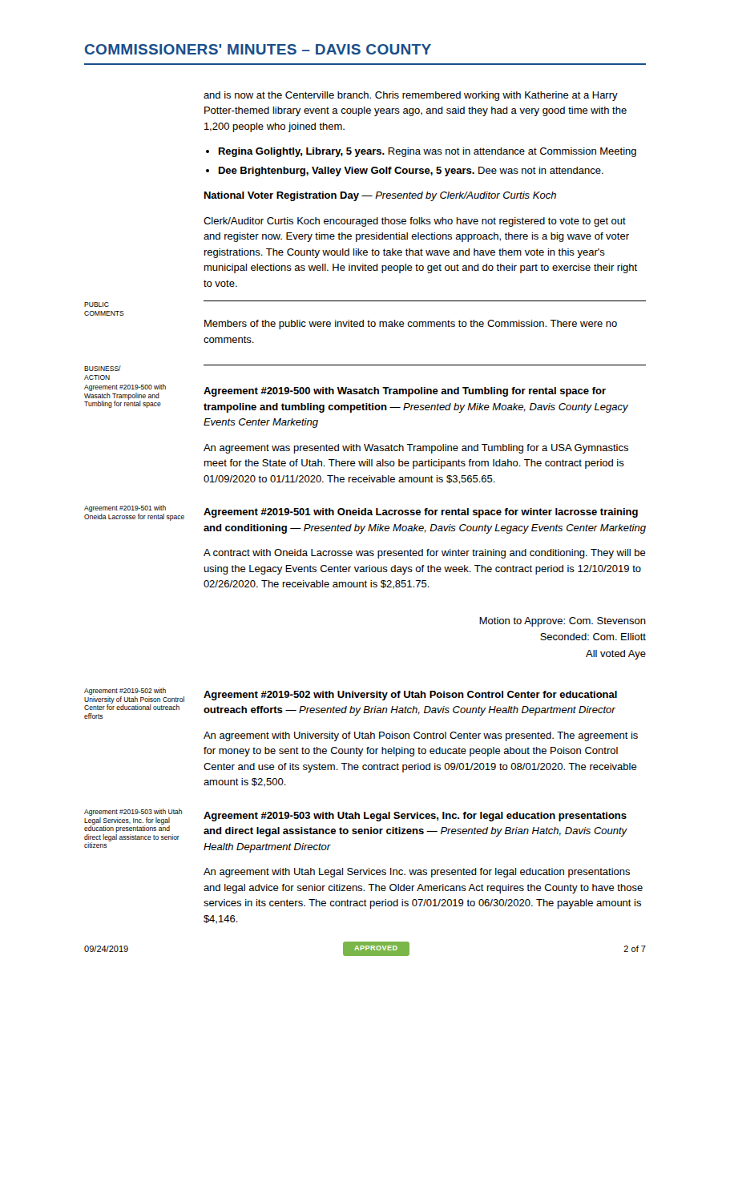COMMISSIONERS' MINUTES – DAVIS COUNTY
and is now at the Centerville branch. Chris remembered working with Katherine at a Harry Potter-themed library event a couple years ago, and said they had a very good time with the 1,200 people who joined them.
Regina Golightly, Library, 5 years. Regina was not in attendance at Commission Meeting
Dee Brightenburg, Valley View Golf Course, 5 years. Dee was not in attendance.
National Voter Registration Day — Presented by Clerk/Auditor Curtis Koch
Clerk/Auditor Curtis Koch encouraged those folks who have not registered to vote to get out and register now. Every time the presidential elections approach, there is a big wave of voter registrations. The County would like to take that wave and have them vote in this year's municipal elections as well. He invited people to get out and do their part to exercise their right to vote.
PUBLIC
COMMENTS
Members of the public were invited to make comments to the Commission. There were no comments.
BUSINESS/
ACTION
Agreement #2019-500 with Wasatch Trampoline and Tumbling for rental space
Agreement #2019-500 with Wasatch Trampoline and Tumbling for rental space for trampoline and tumbling competition — Presented by Mike Moake, Davis County Legacy Events Center Marketing
An agreement was presented with Wasatch Trampoline and Tumbling for a USA Gymnastics meet for the State of Utah. There will also be participants from Idaho. The contract period is 01/09/2020 to 01/11/2020. The receivable amount is $3,565.65.
Agreement #2019-501 with Oneida Lacrosse for rental space
Agreement #2019-501 with Oneida Lacrosse for rental space for winter lacrosse training and conditioning — Presented by Mike Moake, Davis County Legacy Events Center Marketing
A contract with Oneida Lacrosse was presented for winter training and conditioning. They will be using the Legacy Events Center various days of the week. The contract period is 12/10/2019 to 02/26/2020. The receivable amount is $2,851.75.
Motion to Approve: Com. Stevenson
Seconded: Com. Elliott
All voted Aye
Agreement #2019-502 with University of Utah Poison Control Center for educational outreach efforts
Agreement #2019-502 with University of Utah Poison Control Center for educational outreach efforts — Presented by Brian Hatch, Davis County Health Department Director
An agreement with University of Utah Poison Control Center was presented. The agreement is for money to be sent to the County for helping to educate people about the Poison Control Center and use of its system. The contract period is 09/01/2019 to 08/01/2020. The receivable amount is $2,500.
Agreement #2019-503 with Utah Legal Services, Inc. for legal education presentations and direct legal assistance to senior citizens
Agreement #2019-503 with Utah Legal Services, Inc. for legal education presentations and direct legal assistance to senior citizens — Presented by Brian Hatch, Davis County Health Department Director
An agreement with Utah Legal Services Inc. was presented for legal education presentations and legal advice for senior citizens. The Older Americans Act requires the County to have those services in its centers. The contract period is 07/01/2019 to 06/30/2020. The payable amount is $4,146.
09/24/2019 APPROVED 2 of 7